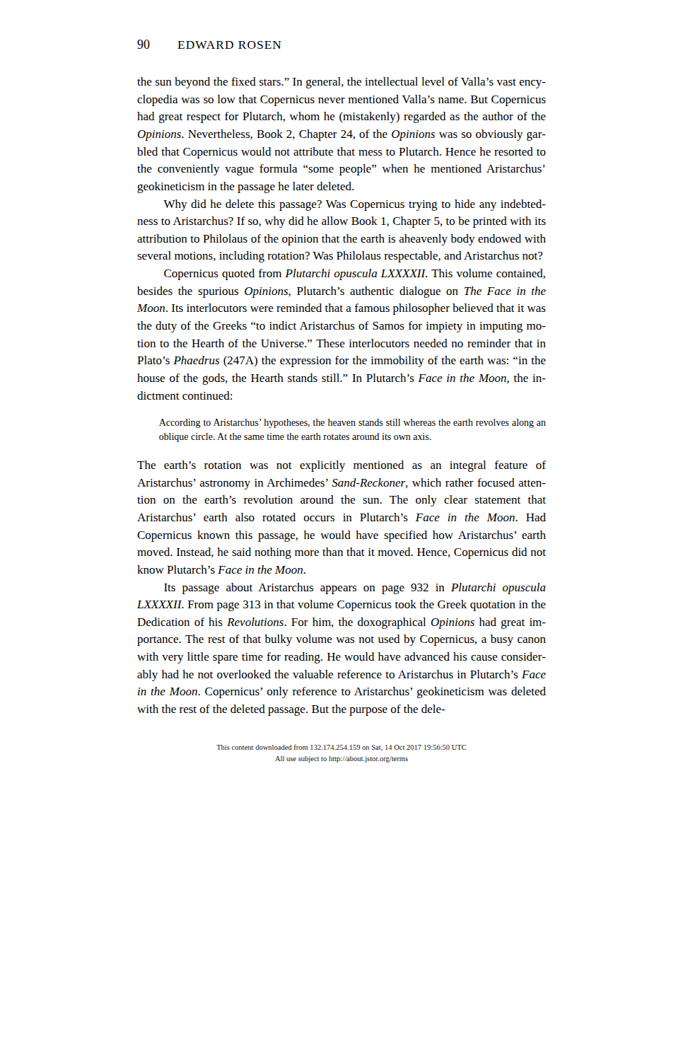90 EDWARD ROSEN
the sun beyond the fixed stars.” In general, the intellectual level of Valla’s vast encyclopedia was so low that Copernicus never mentioned Valla’s name. But Copernicus had great respect for Plutarch, whom he (mistakenly) regarded as the author of the Opinions. Nevertheless, Book 2, Chapter 24, of the Opinions was so obviously garbled that Copernicus would not attribute that mess to Plutarch. Hence he resorted to the conveniently vague formula “some people” when he mentioned Aristarchus’ geokineticism in the passage he later deleted.
Why did he delete this passage? Was Copernicus trying to hide any indebtedness to Aristarchus? If so, why did he allow Book 1, Chapter 5, to be printed with its attribution to Philolaus of the opinion that the earth is aheavenly body endowed with several motions, including rotation? Was Philolaus respectable, and Aristarchus not?
Copernicus quoted from Plutarchi opuscula LXXXXII. This volume contained, besides the spurious Opinions, Plutarch’s authentic dialogue on The Face in the Moon. Its interlocutors were reminded that a famous philosopher believed that it was the duty of the Greeks “to indict Aristarchus of Samos for impiety in imputing motion to the Hearth of the Universe.” These interlocutors needed no reminder that in Plato’s Phaedrus (247A) the expression for the immobility of the earth was: “in the house of the gods, the Hearth stands still.” In Plutarch’s Face in the Moon, the indictment continued:
According to Aristarchus’ hypotheses, the heaven stands still whereas the earth revolves along an oblique circle. At the same time the earth rotates around its own axis.
The earth’s rotation was not explicitly mentioned as an integral feature of Aristarchus’ astronomy in Archimedes’ Sand-Reckoner, which rather focused attention on the earth’s revolution around the sun. The only clear statement that Aristarchus’ earth also rotated occurs in Plutarch’s Face in the Moon. Had Copernicus known this passage, he would have specified how Aristarchus’ earth moved. Instead, he said nothing more than that it moved. Hence, Copernicus did not know Plutarch’s Face in the Moon.
Its passage about Aristarchus appears on page 932 in Plutarchi opuscula LXXXXII. From page 313 in that volume Copernicus took the Greek quotation in the Dedication of his Revolutions. For him, the doxographical Opinions had great importance. The rest of that bulky volume was not used by Copernicus, a busy canon with very little spare time for reading. He would have advanced his cause considerably had he not overlooked the valuable reference to Aristarchus in Plutarch’s Face in the Moon. Copernicus’ only reference to Aristarchus’ geokineticism was deleted with the rest of the deleted passage. But the purpose of the dele-
This content downloaded from 132.174.254.159 on Sat, 14 Oct 2017 19:56:50 UTC
All use subject to http://about.jstor.org/terms